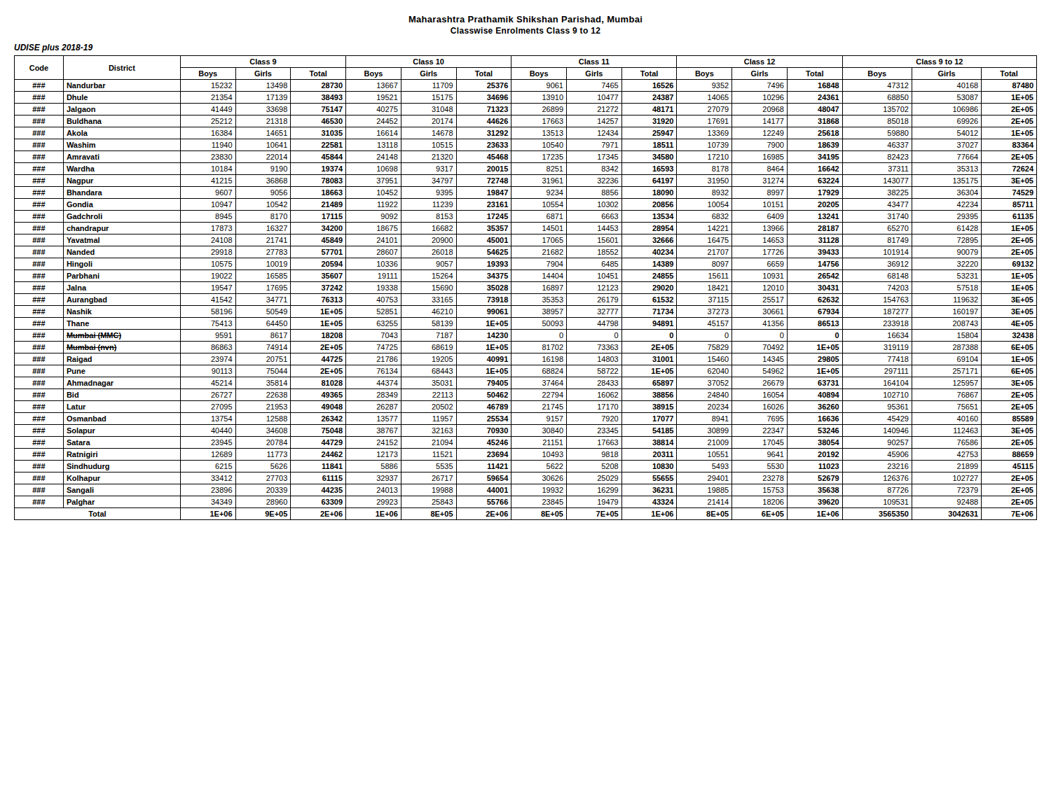Maharashtra Prathamik Shikshan Parishad, Mumbai
Classwise Enrolments Class 9 to 12
UDISE plus 2018-19
| Code | District | Class 9 | Class 10 | Class 11 | Class 12 | Class 9 to 12 |
| --- | --- | --- | --- | --- | --- | --- |
| Boys | Girls | Total | Boys | Girls | Total | Boys | Girls | Total | Boys | Girls | Total | Boys | Girls | Total |
| ### | Nandurbar | 15232 | 13498 | 28730 | 13667 | 11709 | 25376 | 9061 | 7465 | 16526 | 9352 | 7496 | 16848 | 47312 | 40168 | 87480 |
| ### | Dhule | 21354 | 17139 | 38493 | 19521 | 15175 | 34696 | 13910 | 10477 | 24387 | 14065 | 10296 | 24361 | 68850 | 53087 | 1E+05 |
| ### | Jalgaon | 41449 | 33698 | 75147 | 40275 | 31048 | 71323 | 26899 | 21272 | 48171 | 27079 | 20968 | 48047 | 135702 | 106986 | 2E+05 |
| ### | Buldhana | 25212 | 21318 | 46530 | 24452 | 20174 | 44626 | 17663 | 14257 | 31920 | 17691 | 14177 | 31868 | 85018 | 69926 | 2E+05 |
| ### | Akola | 16384 | 14651 | 31035 | 16614 | 14678 | 31292 | 13513 | 12434 | 25947 | 13369 | 12249 | 25618 | 59880 | 54012 | 1E+05 |
| ### | Washim | 11940 | 10641 | 22581 | 13118 | 10515 | 23633 | 10540 | 7971 | 18511 | 10739 | 7900 | 18639 | 46337 | 37027 | 83364 |
| ### | Amravati | 23830 | 22014 | 45844 | 24148 | 21320 | 45468 | 17235 | 17345 | 34580 | 17210 | 16985 | 34195 | 82423 | 77664 | 2E+05 |
| ### | Wardha | 10184 | 9190 | 19374 | 10698 | 9317 | 20015 | 8251 | 8342 | 16593 | 8178 | 8464 | 16642 | 37311 | 35313 | 72624 |
| ### | Nagpur | 41215 | 36868 | 78083 | 37951 | 34797 | 72748 | 31961 | 32236 | 64197 | 31950 | 31274 | 63224 | 143077 | 135175 | 3E+05 |
| ### | Bhandara | 9607 | 9056 | 18663 | 10452 | 9395 | 19847 | 9234 | 8856 | 18090 | 8932 | 8997 | 17929 | 38225 | 36304 | 74529 |
| ### | Gondia | 10947 | 10542 | 21489 | 11922 | 11239 | 23161 | 10554 | 10302 | 20856 | 10054 | 10151 | 20205 | 43477 | 42234 | 85711 |
| ### | Gadchroli | 8945 | 8170 | 17115 | 9092 | 8153 | 17245 | 6871 | 6663 | 13534 | 6832 | 6409 | 13241 | 31740 | 29395 | 61135 |
| ### | chandrapur | 17873 | 16327 | 34200 | 18675 | 16682 | 35357 | 14501 | 14453 | 28954 | 14221 | 13966 | 28187 | 65270 | 61428 | 1E+05 |
| ### | Yavatmal | 24108 | 21741 | 45849 | 24101 | 20900 | 45001 | 17065 | 15601 | 32666 | 16475 | 14653 | 31128 | 81749 | 72895 | 2E+05 |
| ### | Nanded | 29918 | 27783 | 57701 | 28607 | 26018 | 54625 | 21682 | 18552 | 40234 | 21707 | 17726 | 39433 | 101914 | 90079 | 2E+05 |
| ### | Hingoli | 10575 | 10019 | 20594 | 10336 | 9057 | 19393 | 7904 | 6485 | 14389 | 8097 | 6659 | 14756 | 36912 | 32220 | 69132 |
| ### | Parbhani | 19022 | 16585 | 35607 | 19111 | 15264 | 34375 | 14404 | 10451 | 24855 | 15611 | 10931 | 26542 | 68148 | 53231 | 1E+05 |
| ### | Jalna | 19547 | 17695 | 37242 | 19338 | 15690 | 35028 | 16897 | 12123 | 29020 | 18421 | 12010 | 30431 | 74203 | 57518 | 1E+05 |
| ### | Aurangbad | 41542 | 34771 | 76313 | 40753 | 33165 | 73918 | 35353 | 26179 | 61532 | 37115 | 25517 | 62632 | 154763 | 119632 | 3E+05 |
| ### | Nashik | 58196 | 50549 | 1E+05 | 52851 | 46210 | 99061 | 38957 | 32777 | 71734 | 37273 | 30661 | 67934 | 187277 | 160197 | 3E+05 |
| ### | Thane | 75413 | 64450 | 1E+05 | 63255 | 58139 | 1E+05 | 50093 | 44798 | 94891 | 45157 | 41356 | 86513 | 233918 | 208743 | 4E+05 |
| ### | Mumbai (MMC) | 9591 | 8617 | 18208 | 7043 | 7187 | 14230 | 0 | 0 | 0 | 0 | 0 | 0 | 16634 | 15804 | 32438 |
| ### | Mumbai (nvn) | 86863 | 74914 | 2E+05 | 74725 | 68619 | 1E+05 | 81702 | 73363 | 2E+05 | 75829 | 70492 | 1E+05 | 319119 | 287388 | 6E+05 |
| ### | Raigad | 23974 | 20751 | 44725 | 21786 | 19205 | 40991 | 16198 | 14803 | 31001 | 15460 | 14345 | 29805 | 77418 | 69104 | 1E+05 |
| ### | Pune | 90113 | 75044 | 2E+05 | 76134 | 68443 | 1E+05 | 68824 | 58722 | 1E+05 | 62040 | 54962 | 1E+05 | 297111 | 257171 | 6E+05 |
| ### | Ahmadnagar | 45214 | 35814 | 81028 | 44374 | 35031 | 79405 | 37464 | 28433 | 65897 | 37052 | 26679 | 63731 | 164104 | 125957 | 3E+05 |
| ### | Bid | 26727 | 22638 | 49365 | 28349 | 22113 | 50462 | 22794 | 16062 | 38856 | 24840 | 16054 | 40894 | 102710 | 76867 | 2E+05 |
| ### | Latur | 27095 | 21953 | 49048 | 26287 | 20502 | 46789 | 21745 | 17170 | 38915 | 20234 | 16026 | 36260 | 95361 | 75651 | 2E+05 |
| ### | Osmanbad | 13754 | 12588 | 26342 | 13577 | 11957 | 25534 | 9157 | 7920 | 17077 | 8941 | 7695 | 16636 | 45429 | 40160 | 85589 |
| ### | Solapur | 40440 | 34608 | 75048 | 38767 | 32163 | 70930 | 30840 | 23345 | 54185 | 30899 | 22347 | 53246 | 140946 | 112463 | 3E+05 |
| ### | Satara | 23945 | 20784 | 44729 | 24152 | 21094 | 45246 | 21151 | 17663 | 38814 | 21009 | 17045 | 38054 | 90257 | 76586 | 2E+05 |
| ### | Ratnigiri | 12689 | 11773 | 24462 | 12173 | 11521 | 23694 | 10493 | 9818 | 20311 | 10551 | 9641 | 20192 | 45906 | 42753 | 88659 |
| ### | Sindhudurg | 6215 | 5626 | 11841 | 5886 | 5535 | 11421 | 5622 | 5208 | 10830 | 5493 | 5530 | 11023 | 23216 | 21899 | 45115 |
| ### | Kolhapur | 33412 | 27703 | 61115 | 32937 | 26717 | 59654 | 30626 | 25029 | 55655 | 29401 | 23278 | 52679 | 126376 | 102727 | 2E+05 |
| ### | Sangali | 23896 | 20339 | 44235 | 24013 | 19988 | 44001 | 19932 | 16299 | 36231 | 19885 | 15753 | 35638 | 87726 | 72379 | 2E+05 |
| ### | Palghar | 34349 | 28960 | 63309 | 29923 | 25843 | 55766 | 23845 | 19479 | 43324 | 21414 | 18206 | 39620 | 109531 | 92488 | 2E+05 |
| Total | 1E+06 | 9E+05 | 2E+06 | 1E+06 | 8E+05 | 2E+06 | 8E+05 | 7E+05 | 1E+06 | 8E+05 | 6E+05 | 1E+06 | 3565350 | 3042631 | 7E+06 |